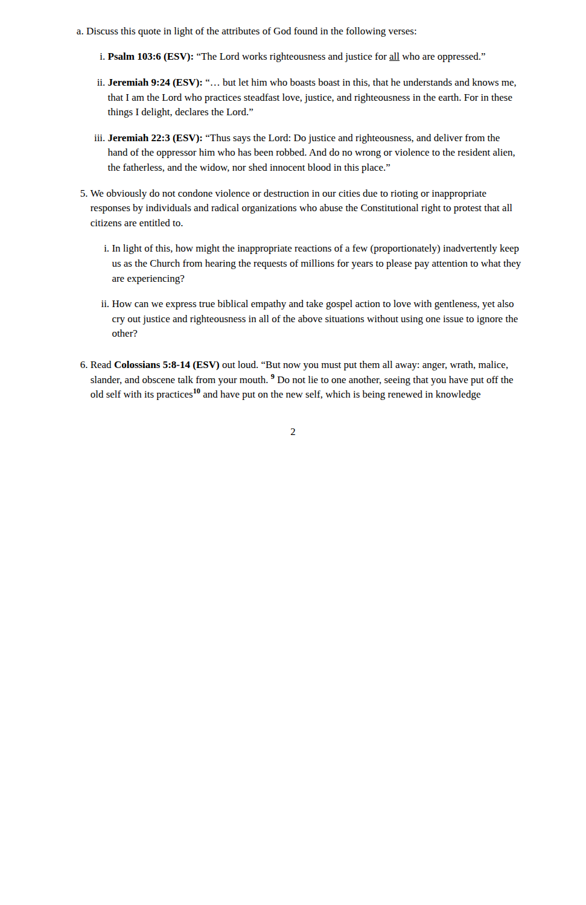Discuss this quote in light of the attributes of God found in the following verses:
Psalm 103:6 (ESV): “The Lord works righteousness and justice for all who are oppressed.”
Jeremiah 9:24 (ESV): “… but let him who boasts boast in this, that he understands and knows me, that I am the Lord who practices steadfast love, justice, and righteousness in the earth. For in these things I delight, declares the Lord.”
Jeremiah 22:3 (ESV): “Thus says the Lord: Do justice and righteousness, and deliver from the hand of the oppressor him who has been robbed. And do no wrong or violence to the resident alien, the fatherless, and the widow, nor shed innocent blood in this place.”
We obviously do not condone violence or destruction in our cities due to rioting or inappropriate responses by individuals and radical organizations who abuse the Constitutional right to protest that all citizens are entitled to.
In light of this, how might the inappropriate reactions of a few (proportionately) inadvertently keep us as the Church from hearing the requests of millions for years to please pay attention to what they are experiencing?
How can we express true biblical empathy and take gospel action to love with gentleness, yet also cry out justice and righteousness in all of the above situations without using one issue to ignore the other?
Read Colossians 5:8-14 (ESV) out loud. “But now you must put them all away: anger, wrath, malice, slander, and obscene talk from your mouth. 9 Do not lie to one another, seeing that you have put off the old self with its practices10 and have put on the new self, which is being renewed in knowledge
2